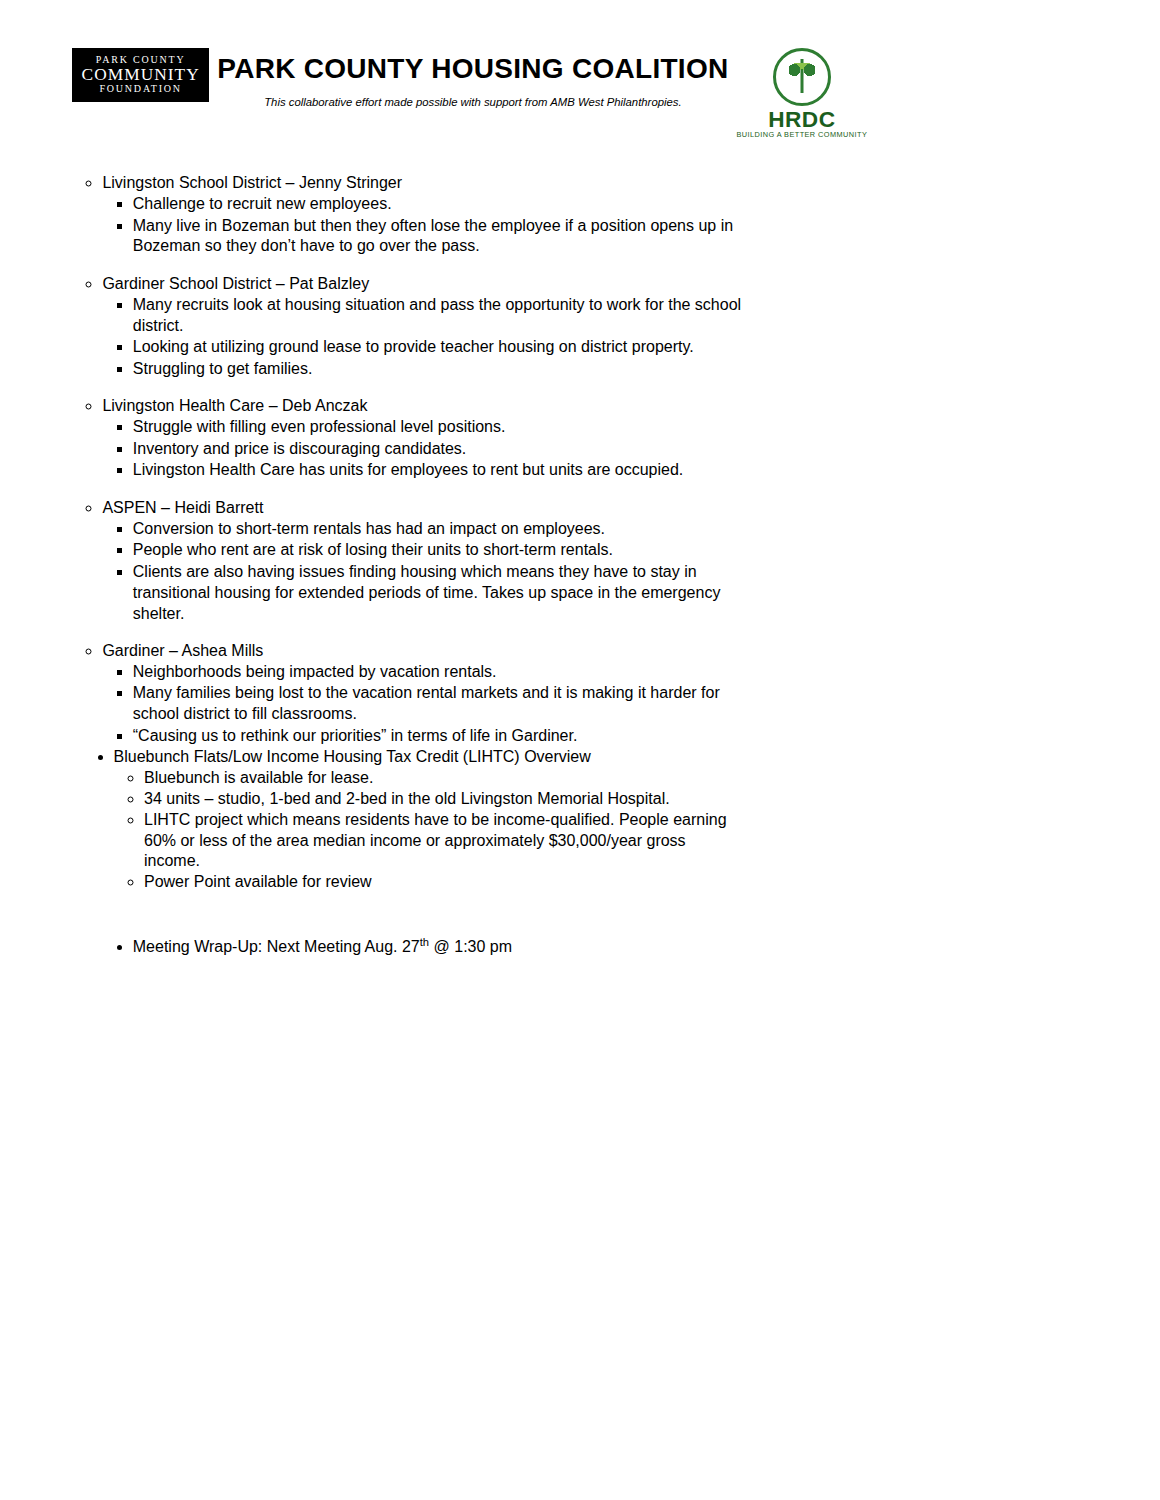PARK COUNTY
COMMUNITY
FOUNDATION
PARK COUNTY HOUSING COALITION
This collaborative effort made possible with support from AMB West Philanthropies.
HRDC
Building a Better Community
Livingston School District – Jenny Stringer
Challenge to recruit new employees.
Many live in Bozeman but then they often lose the employee if a position opens up in Bozeman so they don’t have to go over the pass.
Gardiner School District – Pat Balzley
Many recruits look at housing situation and pass the opportunity to work for the school district.
Looking at utilizing ground lease to provide teacher housing on district property.
Struggling to get families.
Livingston Health Care – Deb Anczak
Struggle with filling even professional level positions.
Inventory and price is discouraging candidates.
Livingston Health Care has units for employees to rent but units are occupied.
ASPEN – Heidi Barrett
Conversion to short-term rentals has had an impact on employees.
People who rent are at risk of losing their units to short-term rentals.
Clients are also having issues finding housing which means they have to stay in transitional housing for extended periods of time. Takes up space in the emergency shelter.
Gardiner – Ashea Mills
Neighborhoods being impacted by vacation rentals.
Many families being lost to the vacation rental markets and it is making it harder for school district to fill classrooms.
“Causing us to rethink our priorities” in terms of life in Gardiner.
Bluebunch Flats/Low Income Housing Tax Credit (LIHTC) Overview
Bluebunch is available for lease.
34 units – studio, 1-bed and 2-bed in the old Livingston Memorial Hospital.
LIHTC project which means residents have to be income-qualified. People earning 60% or less of the area median income or approximately $30,000/year gross income.
Power Point available for review
Meeting Wrap-Up: Next Meeting Aug. 27th @ 1:30 pm